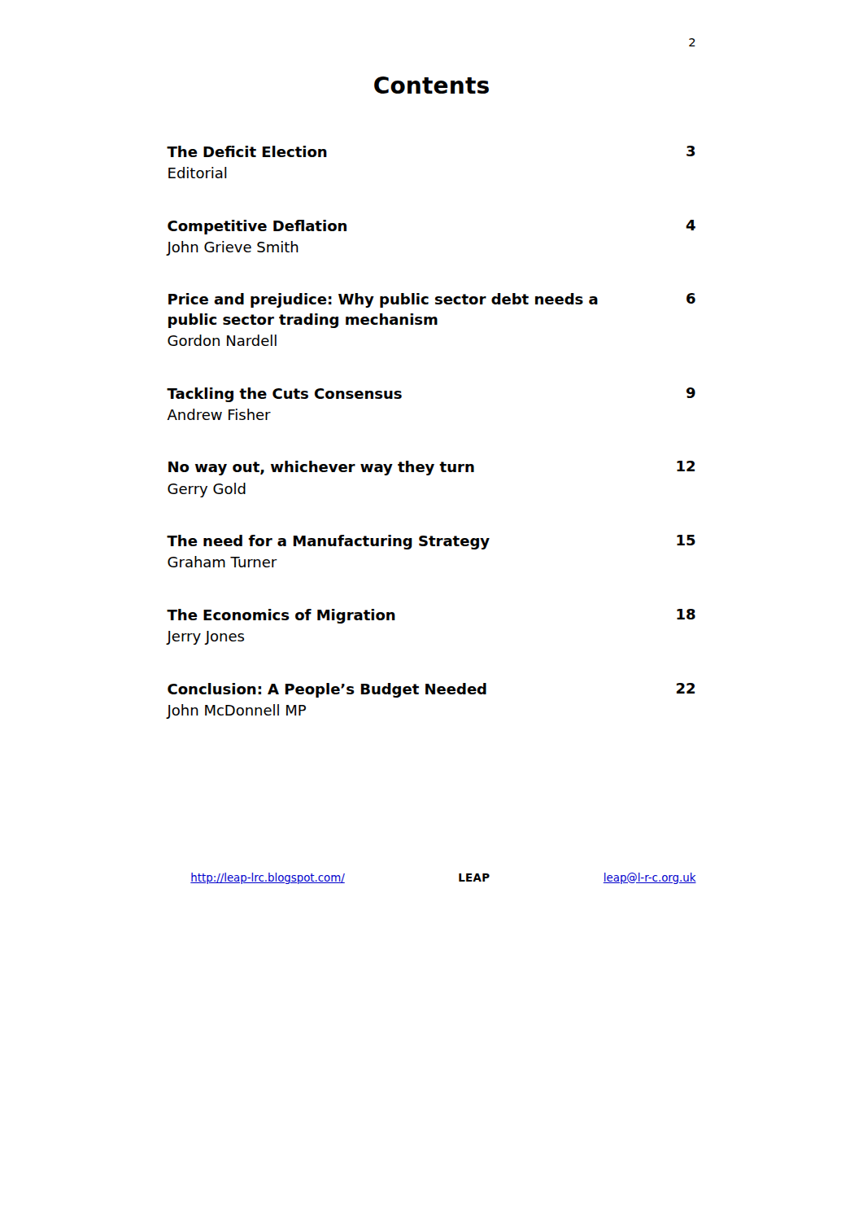2
Contents
| The Deficit Election Editorial | 3 |
| Competitive Deflation John Grieve Smith | 4 |
| Price and prejudice: Why public sector debt needs a public sector trading mechanism Gordon Nardell | 6 |
| Tackling the Cuts Consensus Andrew Fisher | 9 |
| No way out, whichever way they turn Gerry Gold | 12 |
| The need for a Manufacturing Strategy Graham Turner | 15 |
| The Economics of Migration Jerry Jones | 18 |
| Conclusion: A People’s Budget Needed John McDonnell MP | 22 |
http://leap-lrc.blogspot.com/ LEAP leap@l-r-c.org.uk